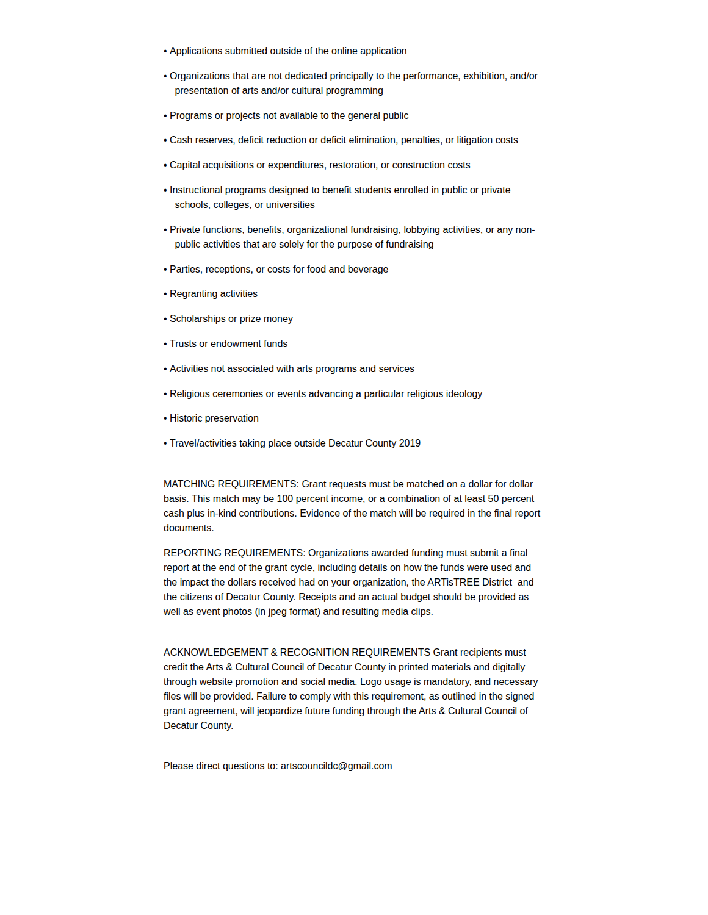Applications submitted outside of the online application
Organizations that are not dedicated principally to the performance, exhibition, and/or presentation of arts and/or cultural programming
Programs or projects not available to the general public
Cash reserves, deficit reduction or deficit elimination, penalties, or litigation costs
Capital acquisitions or expenditures, restoration, or construction costs
Instructional programs designed to benefit students enrolled in public or private schools, colleges, or universities
Private functions, benefits, organizational fundraising, lobbying activities, or any non-public activities that are solely for the purpose of fundraising
Parties, receptions, or costs for food and beverage
Regranting activities
Scholarships or prize money
Trusts or endowment funds
Activities not associated with arts programs and services
Religious ceremonies or events advancing a particular religious ideology
Historic preservation
Travel/activities taking place outside Decatur County 2019
MATCHING REQUIREMENTS: Grant requests must be matched on a dollar for dollar basis. This match may be 100 percent income, or a combination of at least 50 percent cash plus in-kind contributions. Evidence of the match will be required in the final report documents.
REPORTING REQUIREMENTS: Organizations awarded funding must submit a final report at the end of the grant cycle, including details on how the funds were used and the impact the dollars received had on your organization, the ARTisTREE District and the citizens of Decatur County. Receipts and an actual budget should be provided as well as event photos (in jpeg format) and resulting media clips.
ACKNOWLEDGEMENT & RECOGNITION REQUIREMENTS Grant recipients must credit the Arts & Cultural Council of Decatur County in printed materials and digitally through website promotion and social media. Logo usage is mandatory, and necessary files will be provided. Failure to comply with this requirement, as outlined in the signed grant agreement, will jeopardize future funding through the Arts & Cultural Council of Decatur County.
Please direct questions to: artscouncildc@gmail.com